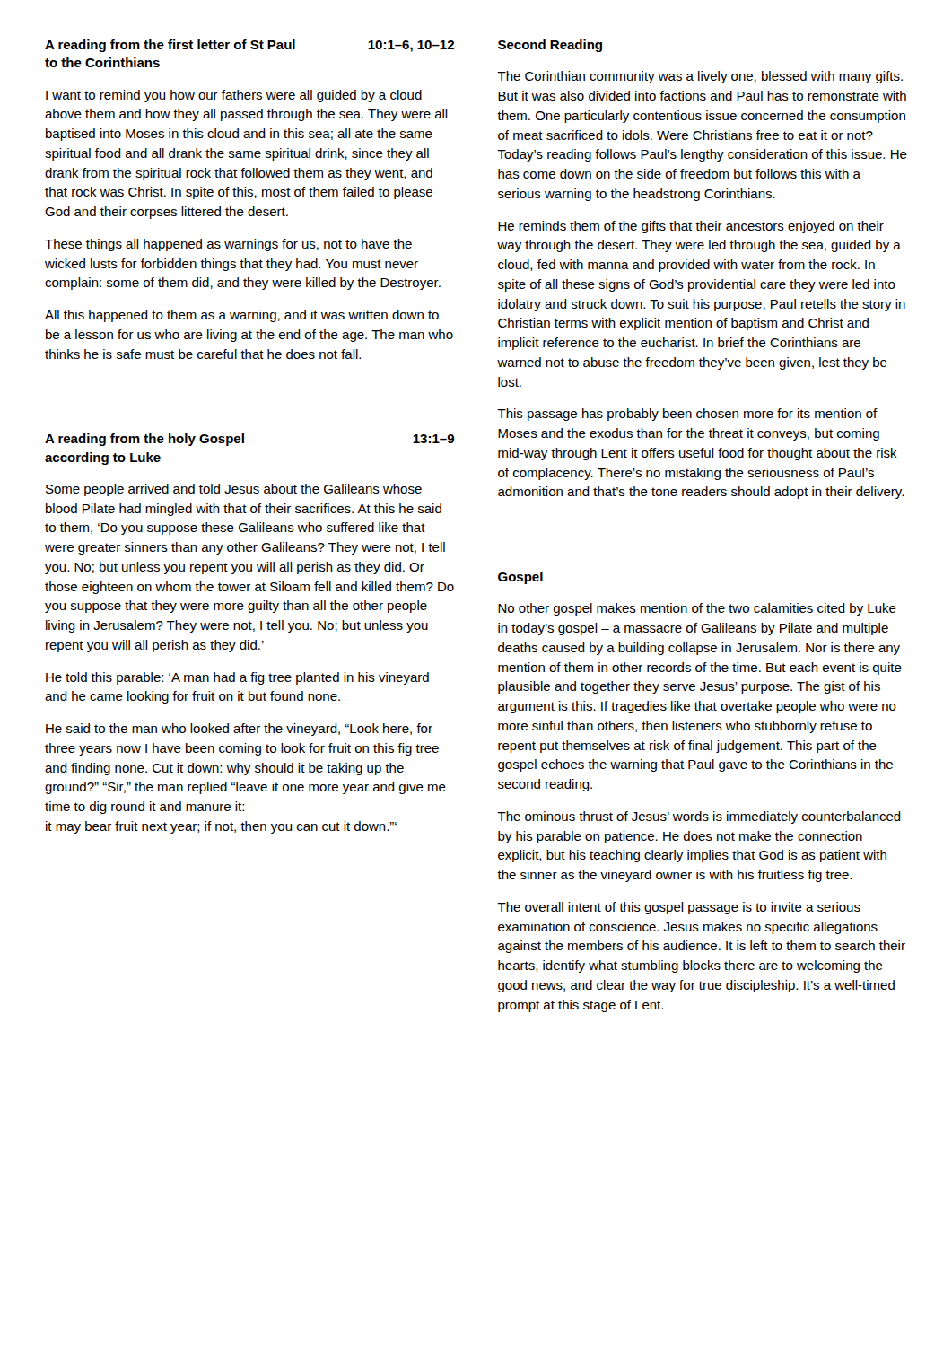A reading from the first letter of St Paul
to the Corinthians 10:1–6, 10–12
I want to remind you how our fathers were all guided by a cloud above them and how they all passed through the sea. They were all baptised into Moses in this cloud and in this sea; all ate the same spiritual food and all drank the same spiritual drink, since they all drank from the spiritual rock that followed them as they went, and that rock was Christ. In spite of this, most of them failed to please God and their corpses littered the desert.
These things all happened as warnings for us, not to have the wicked lusts for forbidden things that they had. You must never complain: some of them did, and they were killed by the Destroyer.
All this happened to them as a warning, and it was written down to be a lesson for us who are living at the end of the age. The man who thinks he is safe must be careful that he does not fall.
A reading from the holy Gospel
according to Luke 13:1–9
Some people arrived and told Jesus about the Galileans whose blood Pilate had mingled with that of their sacrifices. At this he said to them, ‘Do you suppose these Galileans who suffered like that were greater sinners than any other Galileans? They were not, I tell you. No; but unless you repent you will all perish as they did. Or those eighteen on whom the tower at Siloam fell and killed them? Do you suppose that they were more guilty than all the other people living in Jerusalem? They were not, I tell you. No; but unless you repent you will all perish as they did.’
He told this parable: ‘A man had a fig tree planted in his vineyard and he came looking for fruit on it but found none.
He said to the man who looked after the vineyard, “Look here, for three years now I have been coming to look for fruit on this fig tree and finding none. Cut it down: why should it be taking up the ground?” “Sir,” the man replied “leave it one more year and give me time to dig round it and manure it:
it may bear fruit next year; if not, then you can cut it down.”‘
Second Reading
The Corinthian community was a lively one, blessed with many gifts. But it was also divided into factions and Paul has to remonstrate with them. One particularly contentious issue concerned the consumption of meat sacrificed to idols. Were Christians free to eat it or not? Today’s reading follows Paul’s lengthy consideration of this issue. He has come down on the side of freedom but follows this with a serious warning to the headstrong Corinthians.
He reminds them of the gifts that their ancestors enjoyed on their way through the desert. They were led through the sea, guided by a cloud, fed with manna and provided with water from the rock. In spite of all these signs of God’s providential care they were led into idolatry and struck down. To suit his purpose, Paul retells the story in Christian terms with explicit mention of baptism and Christ and implicit reference to the eucharist. In brief the Corinthians are warned not to abuse the freedom they’ve been given, lest they be lost.
This passage has probably been chosen more for its mention of Moses and the exodus than for the threat it conveys, but coming mid-way through Lent it offers useful food for thought about the risk of complacency. There’s no mistaking the seriousness of Paul’s admonition and that’s the tone readers should adopt in their delivery.
Gospel
No other gospel makes mention of the two calamities cited by Luke in today’s gospel – a massacre of Galileans by Pilate and multiple deaths caused by a building collapse in Jerusalem. Nor is there any mention of them in other records of the time. But each event is quite plausible and together they serve Jesus’ purpose. The gist of his argument is this. If tragedies like that overtake people who were no more sinful than others, then listeners who stubbornly refuse to repent put themselves at risk of final judgement. This part of the gospel echoes the warning that Paul gave to the Corinthians in the second reading.
The ominous thrust of Jesus’ words is immediately counterbalanced by his parable on patience. He does not make the connection explicit, but his teaching clearly implies that God is as patient with the sinner as the vineyard owner is with his fruitless fig tree.
The overall intent of this gospel passage is to invite a serious examination of conscience. Jesus makes no specific allegations against the members of his audience. It is left to them to search their hearts, identify what stumbling blocks there are to welcoming the good news, and clear the way for true discipleship. It’s a well-timed prompt at this stage of Lent.